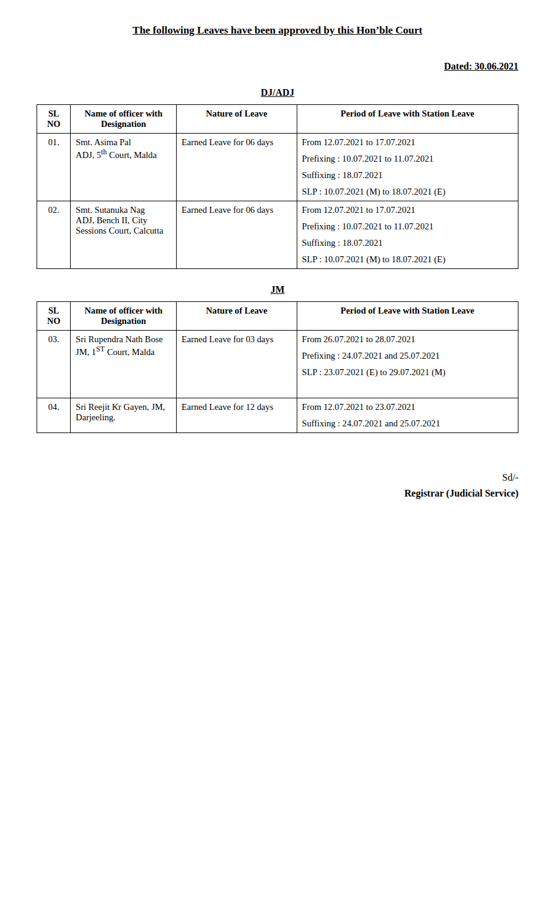The following Leaves have been approved by this Hon’ble Court
Dated: 30.06.2021
DJ/ADJ
| SL NO | Name of officer with Designation | Nature of Leave | Period of Leave with Station Leave |
| --- | --- | --- | --- |
| 01. | Smt. Asima Pal ADJ, 5 th Court, Malda | Earned Leave for 06 days | From 12.07.2021 to 17.07.2021 Prefixing : 10.07.2021 to 11.07.2021 Suffixing : 18.07.2021 SLP : 10.07.2021 (M) to 18.07.2021 (E) |
| 02. | Smt. Sutanuka Nag ADJ, Bench II, City Sessions Court, Calcutta | Earned Leave for 06 days | From 12.07.2021 to 17.07.2021 Prefixing : 10.07.2021 to 11.07.2021 Suffixing : 18.07.2021 SLP : 10.07.2021 (M) to 18.07.2021 (E) |
JM
| SL NO | Name of officer with Designation | Nature of Leave | Period of Leave with Station Leave |
| --- | --- | --- | --- |
| 03. | Sri Rupendra Nath Bose JM, 1 ST Court, Malda | Earned Leave for 03 days | From 26.07.2021 to 28.07.2021 Prefixing : 24.07.2021 and 25.07.2021 SLP : 23.07.2021 (E) to 29.07.2021 (M) |
| 04. | Sri Reejit Kr Gayen, JM, Darjeeling. | Earned Leave for 12 days | From 12.07.2021 to 23.07.2021 Suffixing : 24.07.2021 and 25.07.2021 |
Sd/-
Registrar (Judicial Service)